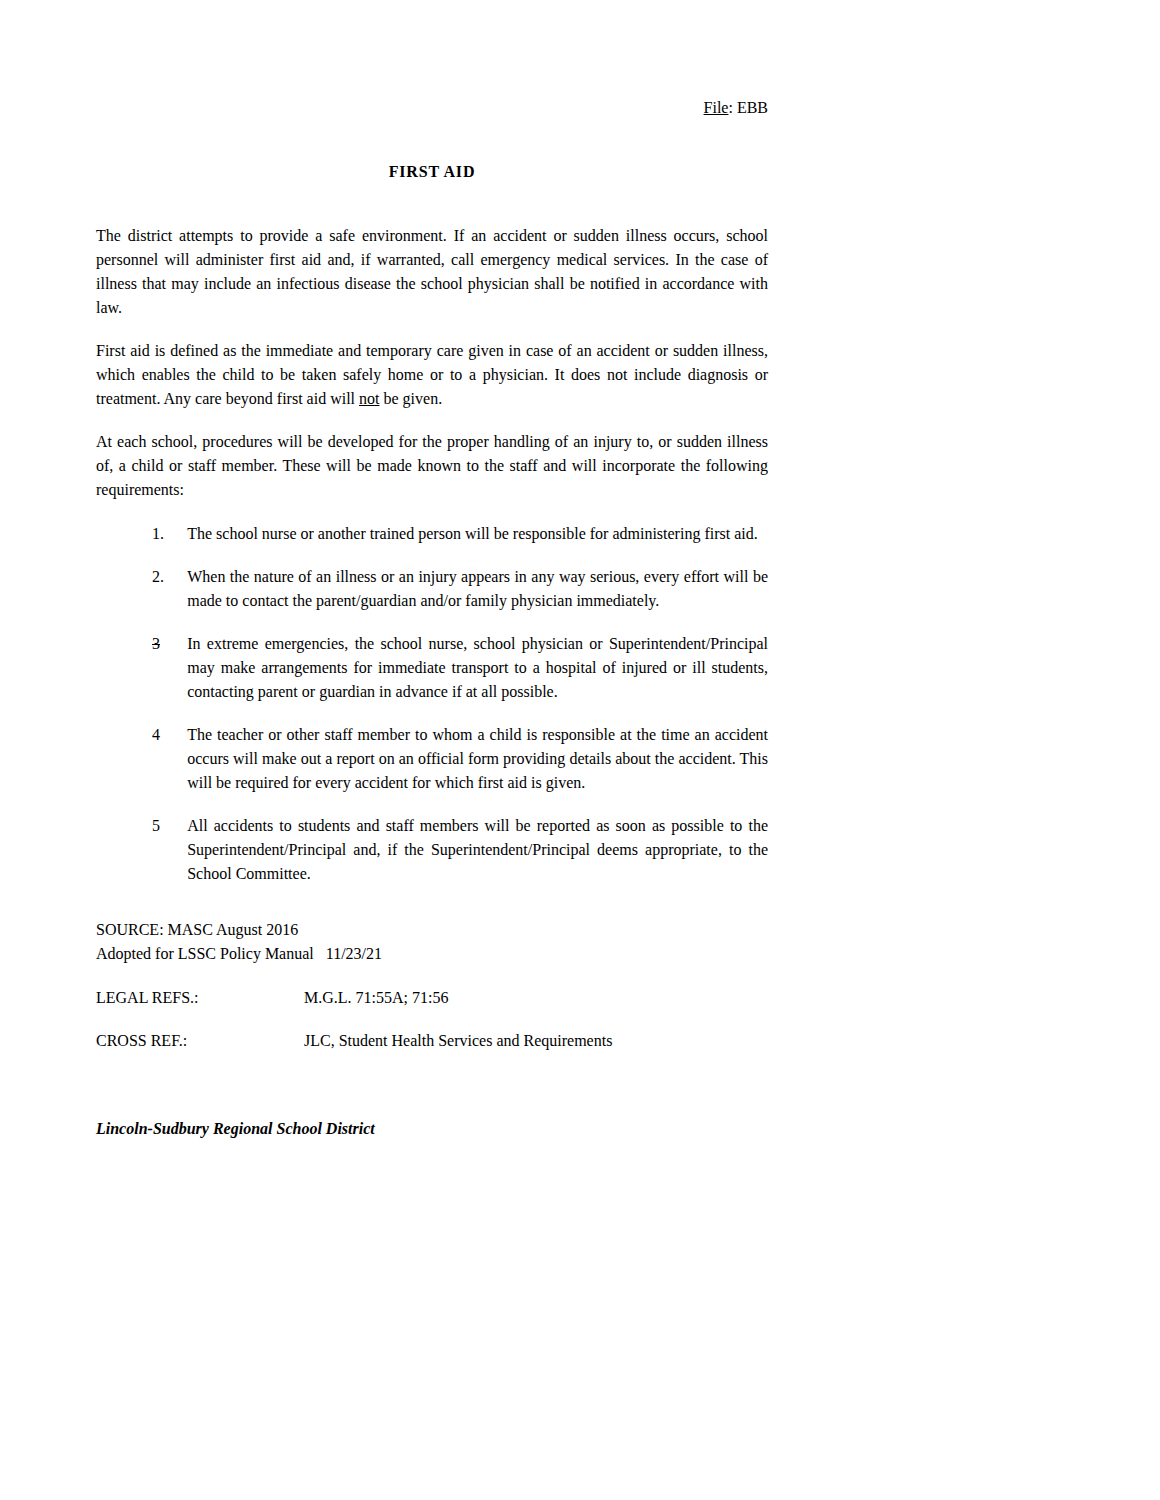File: EBB
FIRST AID
The district attempts to provide a safe environment. If an accident or sudden illness occurs, school personnel will administer first aid and, if warranted, call emergency medical services. In the case of illness that may include an infectious disease the school physician shall be notified in accordance with law.
First aid is defined as the immediate and temporary care given in case of an accident or sudden illness, which enables the child to be taken safely home or to a physician. It does not include diagnosis or treatment. Any care beyond first aid will not be given.
At each school, procedures will be developed for the proper handling of an injury to, or sudden illness of, a child or staff member. These will be made known to the staff and will incorporate the following requirements:
1. The school nurse or another trained person will be responsible for administering first aid.
2. When the nature of an illness or an injury appears in any way serious, every effort will be made to contact the parent/guardian and/or family physician immediately.
3 In extreme emergencies, the school nurse, school physician or Superintendent/Principal may make arrangements for immediate transport to a hospital of injured or ill students, contacting parent or guardian in advance if at all possible.
4 The teacher or other staff member to whom a child is responsible at the time an accident occurs will make out a report on an official form providing details about the accident. This will be required for every accident for which first aid is given.
5 All accidents to students and staff members will be reported as soon as possible to the Superintendent/Principal and, if the Superintendent/Principal deems appropriate, to the School Committee.
SOURCE: MASC August 2016
Adopted for LSSC Policy Manual 11/23/21
LEGAL REFS.: M.G.L. 71:55A; 71:56
CROSS REF.: JLC, Student Health Services and Requirements
Lincoln-Sudbury Regional School District